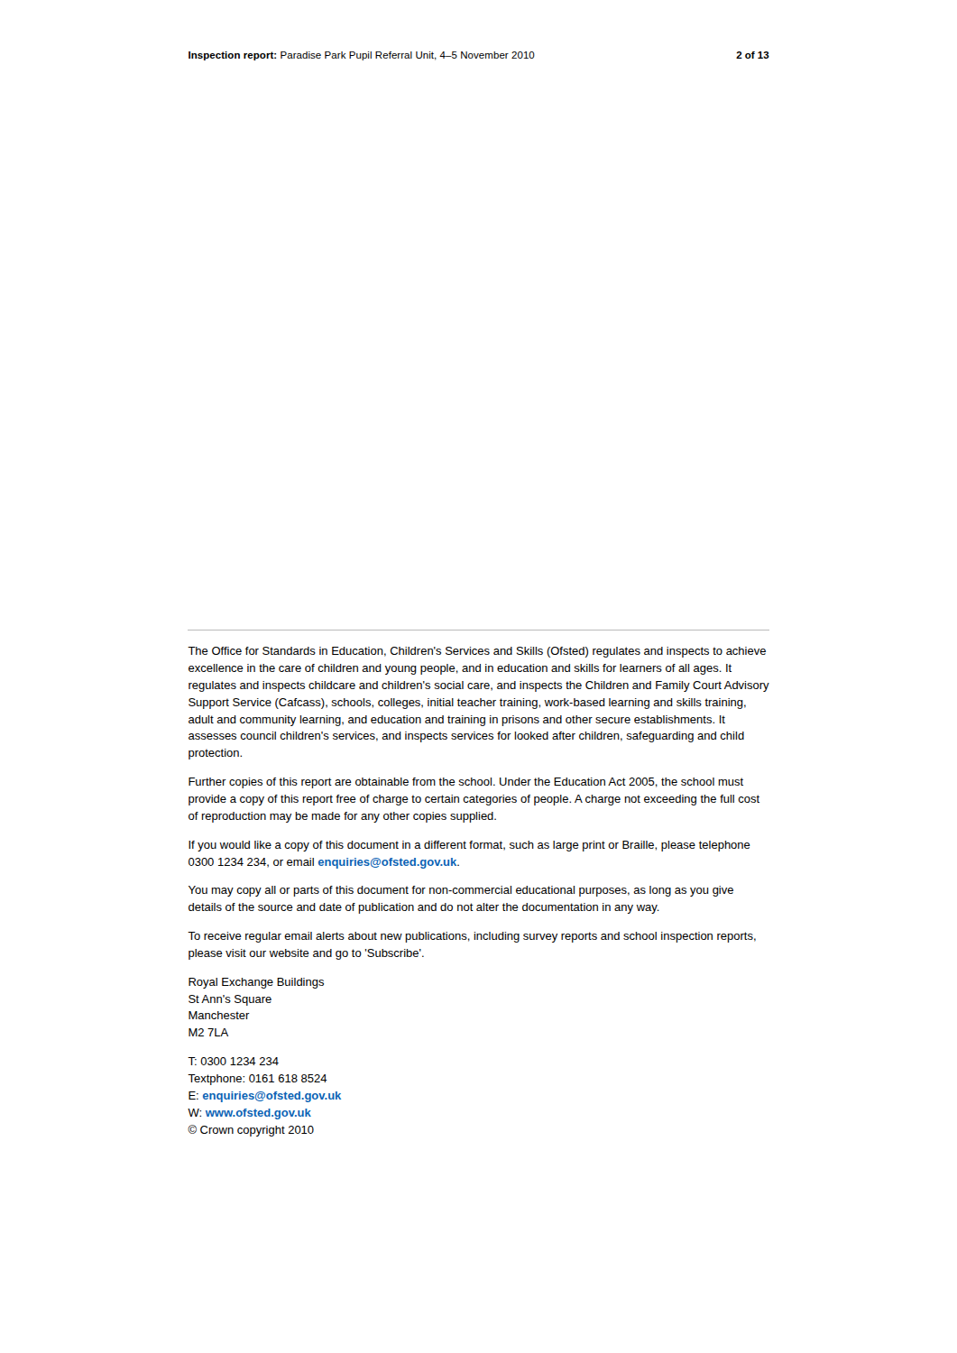Inspection report: Paradise Park Pupil Referral Unit, 4–5 November 2010
2 of 13
The Office for Standards in Education, Children's Services and Skills (Ofsted) regulates and inspects to achieve excellence in the care of children and young people, and in education and skills for learners of all ages. It regulates and inspects childcare and children's social care, and inspects the Children and Family Court Advisory Support Service (Cafcass), schools, colleges, initial teacher training, work-based learning and skills training, adult and community learning, and education and training in prisons and other secure establishments. It assesses council children's services, and inspects services for looked after children, safeguarding and child protection.
Further copies of this report are obtainable from the school. Under the Education Act 2005, the school must provide a copy of this report free of charge to certain categories of people. A charge not exceeding the full cost of reproduction may be made for any other copies supplied.
If you would like a copy of this document in a different format, such as large print or Braille, please telephone 0300 1234 234, or email enquiries@ofsted.gov.uk.
You may copy all or parts of this document for non-commercial educational purposes, as long as you give details of the source and date of publication and do not alter the documentation in any way.
To receive regular email alerts about new publications, including survey reports and school inspection reports, please visit our website and go to 'Subscribe'.
Royal Exchange Buildings
St Ann's Square
Manchester
M2 7LA
T: 0300 1234 234
Textphone: 0161 618 8524
E: enquiries@ofsted.gov.uk
W: www.ofsted.gov.uk
© Crown copyright 2010